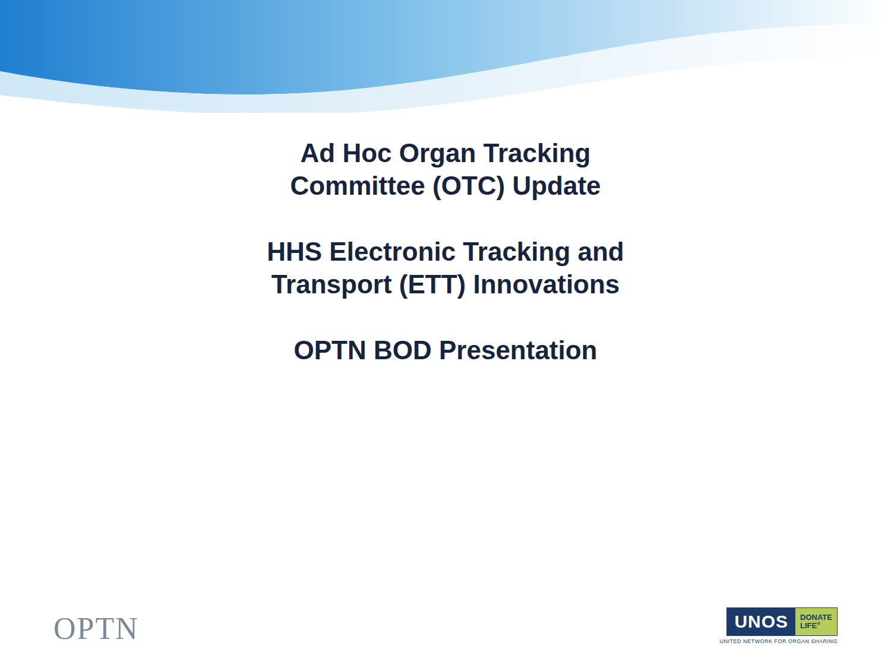Ad Hoc Organ Tracking
Committee (OTC) Update
HHS Electronic Tracking and
Transport (ETT) Innovations
OPTN BOD Presentation
OPTN
UNOS
DONATE LIFE®
United Network for Organ Sharing